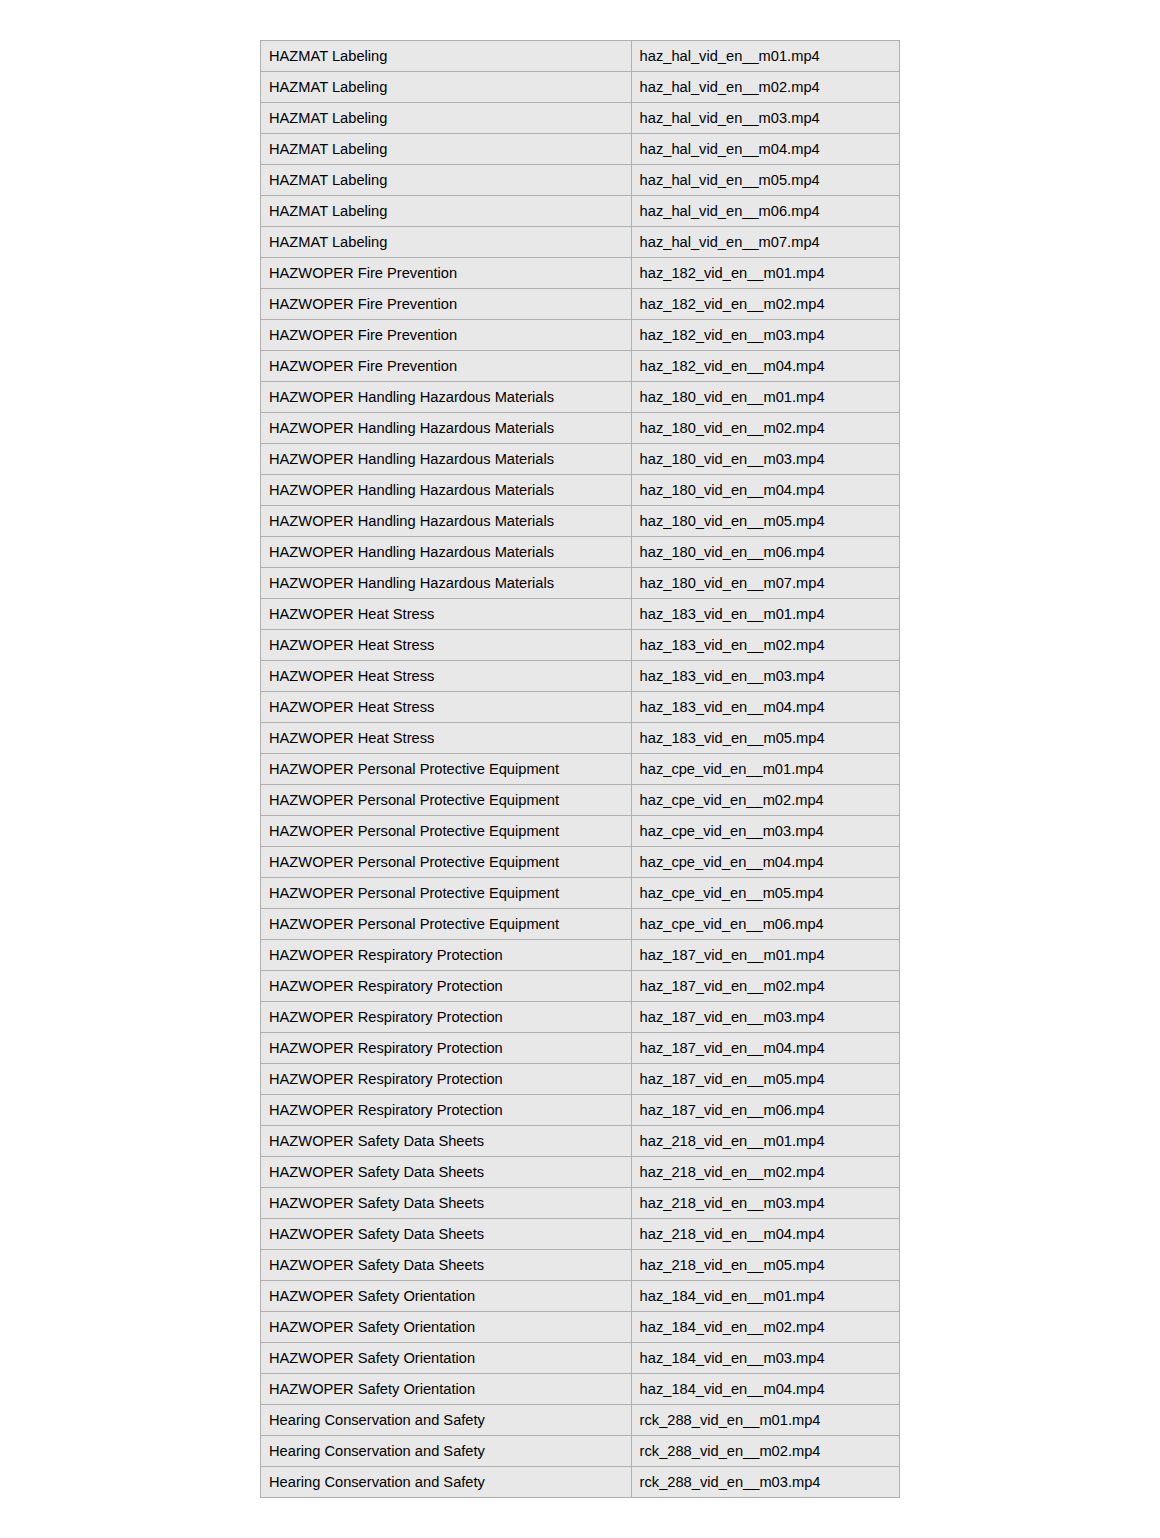| HAZMAT Labeling | haz_hal_vid_en__m01.mp4 |
| HAZMAT Labeling | haz_hal_vid_en__m02.mp4 |
| HAZMAT Labeling | haz_hal_vid_en__m03.mp4 |
| HAZMAT Labeling | haz_hal_vid_en__m04.mp4 |
| HAZMAT Labeling | haz_hal_vid_en__m05.mp4 |
| HAZMAT Labeling | haz_hal_vid_en__m06.mp4 |
| HAZMAT Labeling | haz_hal_vid_en__m07.mp4 |
| HAZWOPER Fire Prevention | haz_182_vid_en__m01.mp4 |
| HAZWOPER Fire Prevention | haz_182_vid_en__m02.mp4 |
| HAZWOPER Fire Prevention | haz_182_vid_en__m03.mp4 |
| HAZWOPER Fire Prevention | haz_182_vid_en__m04.mp4 |
| HAZWOPER Handling Hazardous Materials | haz_180_vid_en__m01.mp4 |
| HAZWOPER Handling Hazardous Materials | haz_180_vid_en__m02.mp4 |
| HAZWOPER Handling Hazardous Materials | haz_180_vid_en__m03.mp4 |
| HAZWOPER Handling Hazardous Materials | haz_180_vid_en__m04.mp4 |
| HAZWOPER Handling Hazardous Materials | haz_180_vid_en__m05.mp4 |
| HAZWOPER Handling Hazardous Materials | haz_180_vid_en__m06.mp4 |
| HAZWOPER Handling Hazardous Materials | haz_180_vid_en__m07.mp4 |
| HAZWOPER Heat Stress | haz_183_vid_en__m01.mp4 |
| HAZWOPER Heat Stress | haz_183_vid_en__m02.mp4 |
| HAZWOPER Heat Stress | haz_183_vid_en__m03.mp4 |
| HAZWOPER Heat Stress | haz_183_vid_en__m04.mp4 |
| HAZWOPER Heat Stress | haz_183_vid_en__m05.mp4 |
| HAZWOPER Personal Protective Equipment | haz_cpe_vid_en__m01.mp4 |
| HAZWOPER Personal Protective Equipment | haz_cpe_vid_en__m02.mp4 |
| HAZWOPER Personal Protective Equipment | haz_cpe_vid_en__m03.mp4 |
| HAZWOPER Personal Protective Equipment | haz_cpe_vid_en__m04.mp4 |
| HAZWOPER Personal Protective Equipment | haz_cpe_vid_en__m05.mp4 |
| HAZWOPER Personal Protective Equipment | haz_cpe_vid_en__m06.mp4 |
| HAZWOPER Respiratory Protection | haz_187_vid_en__m01.mp4 |
| HAZWOPER Respiratory Protection | haz_187_vid_en__m02.mp4 |
| HAZWOPER Respiratory Protection | haz_187_vid_en__m03.mp4 |
| HAZWOPER Respiratory Protection | haz_187_vid_en__m04.mp4 |
| HAZWOPER Respiratory Protection | haz_187_vid_en__m05.mp4 |
| HAZWOPER Respiratory Protection | haz_187_vid_en__m06.mp4 |
| HAZWOPER Safety Data Sheets | haz_218_vid_en__m01.mp4 |
| HAZWOPER Safety Data Sheets | haz_218_vid_en__m02.mp4 |
| HAZWOPER Safety Data Sheets | haz_218_vid_en__m03.mp4 |
| HAZWOPER Safety Data Sheets | haz_218_vid_en__m04.mp4 |
| HAZWOPER Safety Data Sheets | haz_218_vid_en__m05.mp4 |
| HAZWOPER Safety Orientation | haz_184_vid_en__m01.mp4 |
| HAZWOPER Safety Orientation | haz_184_vid_en__m02.mp4 |
| HAZWOPER Safety Orientation | haz_184_vid_en__m03.mp4 |
| HAZWOPER Safety Orientation | haz_184_vid_en__m04.mp4 |
| Hearing Conservation and Safety | rck_288_vid_en__m01.mp4 |
| Hearing Conservation and Safety | rck_288_vid_en__m02.mp4 |
| Hearing Conservation and Safety | rck_288_vid_en__m03.mp4 |